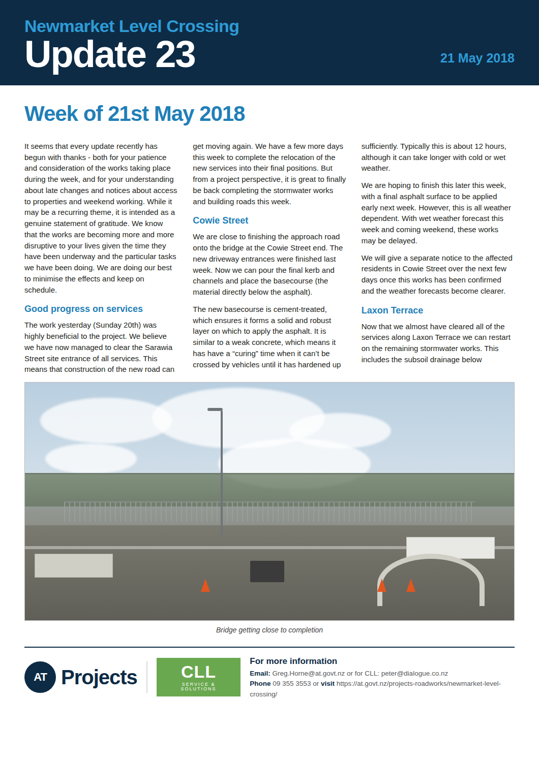Newmarket Level Crossing
Update 23
21 May 2018
Week of 21st May 2018
It seems that every update recently has begun with thanks - both for your patience and consideration of the works taking place during the week, and for your understanding about late changes and notices about access to properties and weekend working. While it may be a recurring theme, it is intended as a genuine statement of gratitude. We know that the works are becoming more and more disruptive to your lives given the time they have been underway and the particular tasks we have been doing. We are doing our best to minimise the effects and keep on schedule.
Good progress on services
The work yesterday (Sunday 20th) was highly beneficial to the project. We believe we have now managed to clear the Sarawia Street site entrance of all services. This means that construction of the new road can get moving again. We have a few more days this week to complete the relocation of the new services into their final positions. But from a project perspective, it is great to finally be back completing the stormwater works and building roads this week.
Cowie Street
We are close to finishing the approach road onto the bridge at the Cowie Street end. The new driveway entrances were finished last week. Now we can pour the final kerb and channels and place the basecourse (the material directly below the asphalt).
The new basecourse is cement-treated, which ensures it forms a solid and robust layer on which to apply the asphalt. It is similar to a weak concrete, which means it has have a “curing” time when it can’t be crossed by vehicles until it has hardened up sufficiently. Typically this is about 12 hours, although it can take longer with cold or wet weather.
We are hoping to finish this later this week, with a final asphalt surface to be applied early next week. However, this is all weather dependent. With wet weather forecast this week and coming weekend, these works may be delayed.
We will give a separate notice to the affected residents in Cowie Street over the next few days once this works has been confirmed and the weather forecasts become clearer.
Laxon Terrace
Now that we almost have cleared all of the services along Laxon Terrace we can restart on the remaining stormwater works. This includes the subsoil drainage below
Bridge getting close to completion
AT
Projects
CLL
SERVICE & SOLUTIONS
For more information
Email: Greg.Horne@at.govt.nz or for CLL: peter@dialogue.co.nz
Phone 09 355 3553 or visit https://at.govt.nz/projects-roadworks/newmarket-level-crossing/